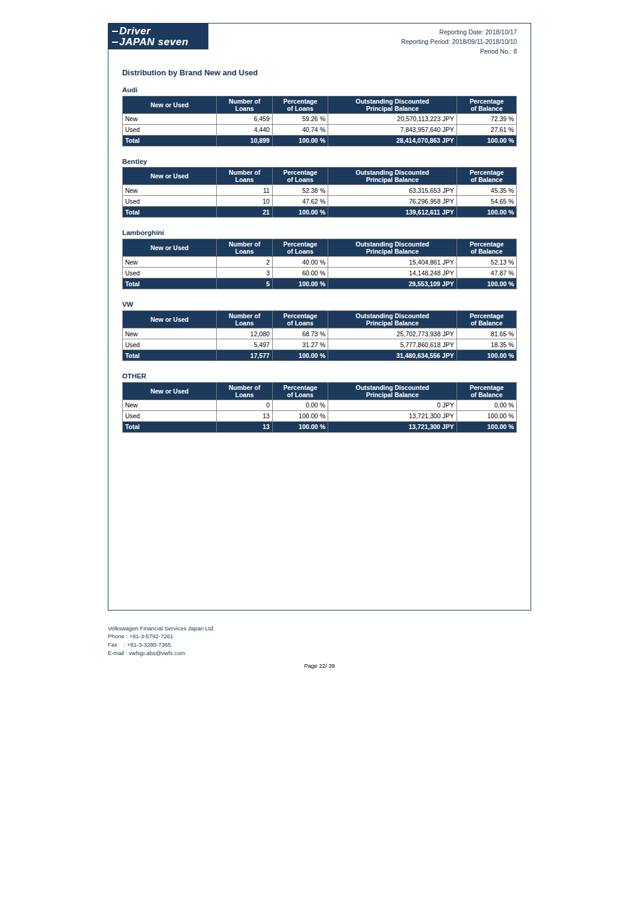Driver JAPAN seven
Reporting Date: 2018/10/17
Reporting Period: 2018/09/11-2018/10/10
Period No.: 8
Distribution by Brand New and Used
Audi
| New or Used | Number of Loans | Percentage of Loans | Outstanding Discounted Principal Balance | Percentage of Balance |
| --- | --- | --- | --- | --- |
| New | 6,459 | 59.26 % | 20,570,113,223 JPY | 72.39 % |
| Used | 4,440 | 40.74 % | 7,843,957,640 JPY | 27.61 % |
| Total | 10,899 | 100.00 % | 28,414,070,863 JPY | 100.00 % |
Bentley
| New or Used | Number of Loans | Percentage of Loans | Outstanding Discounted Principal Balance | Percentage of Balance |
| --- | --- | --- | --- | --- |
| New | 11 | 52.38 % | 63,315,653 JPY | 45.35 % |
| Used | 10 | 47.62 % | 76,296,958 JPY | 54.65 % |
| Total | 21 | 100.00 % | 139,612,611 JPY | 100.00 % |
Lamborghini
| New or Used | Number of Loans | Percentage of Loans | Outstanding Discounted Principal Balance | Percentage of Balance |
| --- | --- | --- | --- | --- |
| New | 2 | 40.00 % | 15,404,861 JPY | 52.13 % |
| Used | 3 | 60.00 % | 14,148,248 JPY | 47.87 % |
| Total | 5 | 100.00 % | 29,553,109 JPY | 100.00 % |
VW
| New or Used | Number of Loans | Percentage of Loans | Outstanding Discounted Principal Balance | Percentage of Balance |
| --- | --- | --- | --- | --- |
| New | 12,080 | 68.73 % | 25,702,773,938 JPY | 81.65 % |
| Used | 5,497 | 31.27 % | 5,777,860,618 JPY | 18.35 % |
| Total | 17,577 | 100.00 % | 31,480,634,556 JPY | 100.00 % |
OTHER
| New or Used | Number of Loans | Percentage of Loans | Outstanding Discounted Principal Balance | Percentage of Balance |
| --- | --- | --- | --- | --- |
| New | 0 | 0.00 % | 0 JPY | 0.00 % |
| Used | 13 | 100.00 % | 13,721,300 JPY | 100.00 % |
| Total | 13 | 100.00 % | 13,721,300 JPY | 100.00 % |
Volkswagen Financial Services Japan Ltd.
Phone : +81-3-5792-7261
Fax : +81-3-3280-7365
E-mail : vwfsjp.abs@vwfs.com
Page 22/ 39